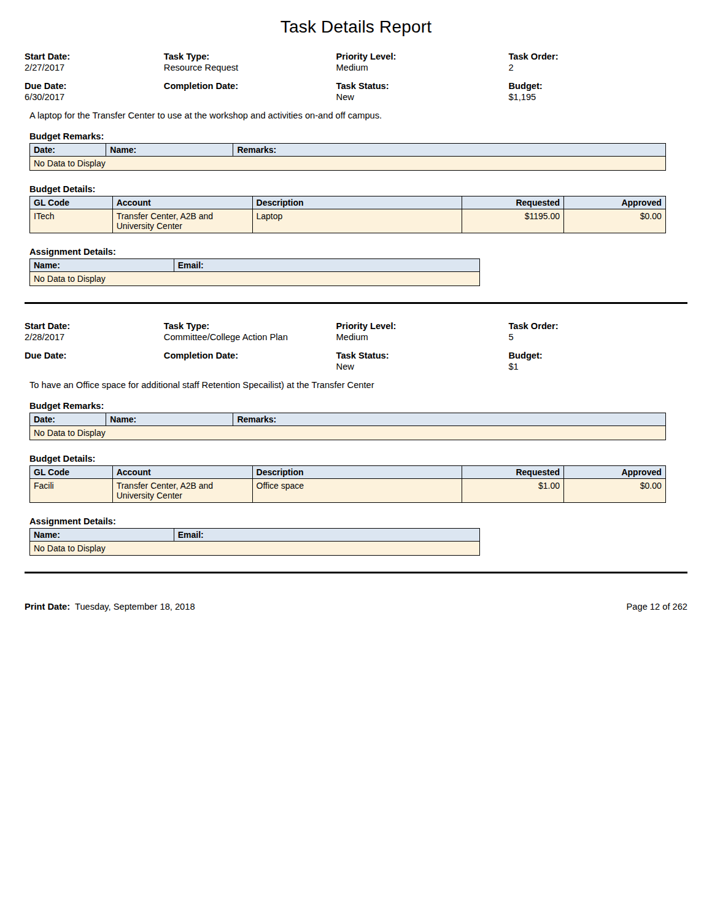Task Details Report
| Start Date: | Task Type: | Priority Level: | Task Order: |
| 2/27/2017 | Resource Request | Medium | 2 |
| Due Date: | Completion Date: | Task Status: | Budget: |
| 6/30/2017 | | New | $1,195 |
A laptop for the Transfer Center to use at the workshop and activities on-and off campus.
Budget Remarks:
| Date: | Name: | Remarks: |
| --- | --- | --- |
| No Data to Display |
Budget Details:
| GL Code | Account | Description | Requested | Approved |
| --- | --- | --- | --- | --- |
| ITech | Transfer Center, A2B and University Center | Laptop | $1195.00 | $0.00 |
Assignment Details:
| Name: | Email: |
| --- | --- |
| No Data to Display |
| Start Date: | Task Type: | Priority Level: | Task Order: |
| 2/28/2017 | Committee/College Action Plan | Medium | 5 |
| Due Date: | Completion Date: | Task Status: | Budget: |
| | | New | $1 |
To have an Office space for additional staff Retention Specailist) at the Transfer Center
Budget Remarks:
| Date: | Name: | Remarks: |
| --- | --- | --- |
| No Data to Display |
Budget Details:
| GL Code | Account | Description | Requested | Approved |
| --- | --- | --- | --- | --- |
| Facili | Transfer Center, A2B and University Center | Office space | $1.00 | $0.00 |
Assignment Details:
| Name: | Email: |
| --- | --- |
| No Data to Display |
Print Date: Tuesday, September 18, 2018
Page 12 of 262